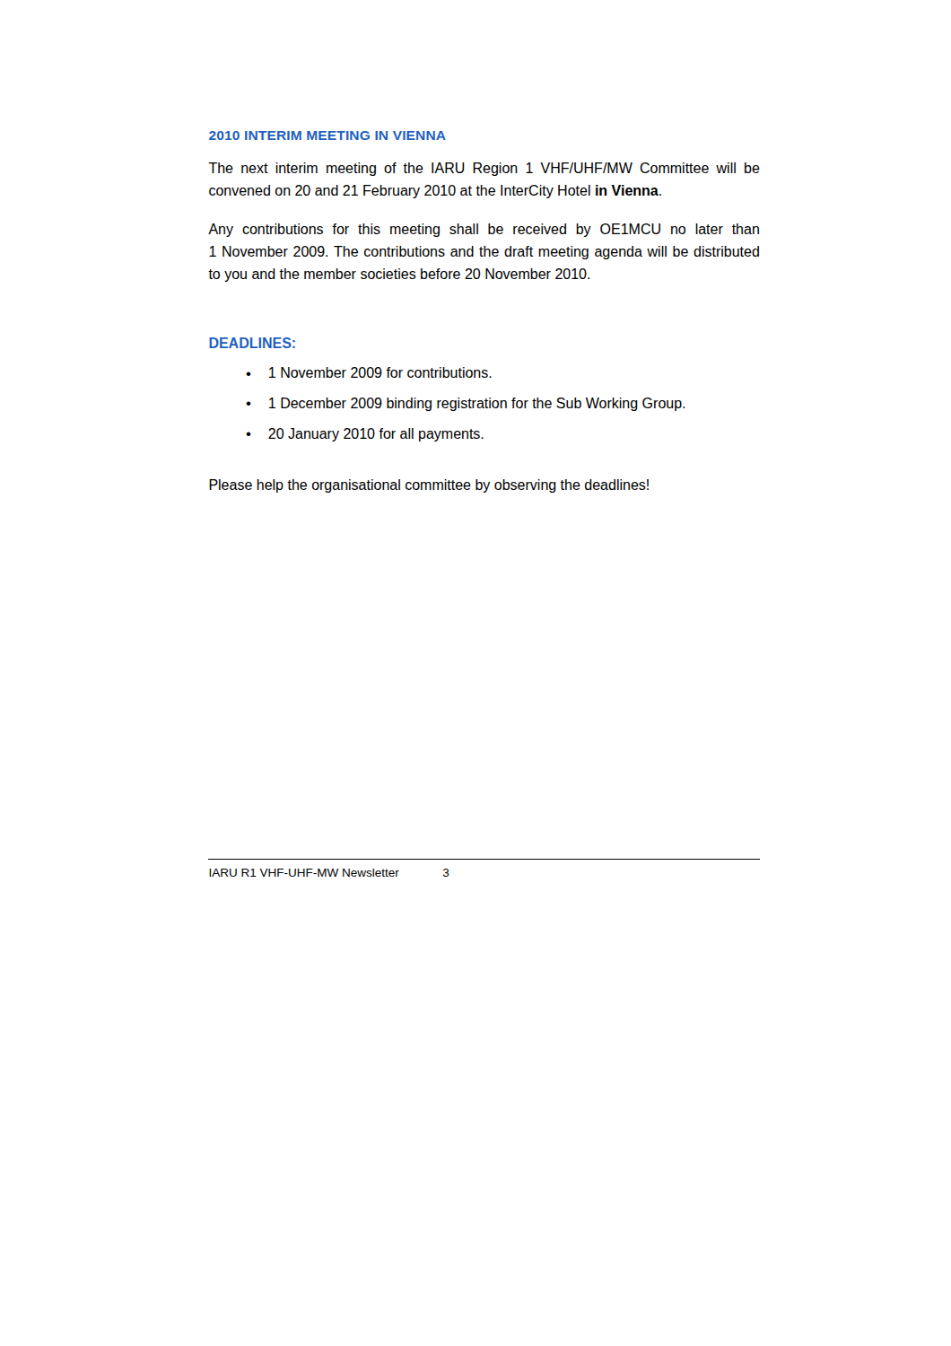2010 INTERIM MEETING IN VIENNA
The next interim meeting of the IARU Region 1 VHF/UHF/MW Committee will be convened on 20 and 21 February 2010 at the InterCity Hotel in Vienna.
Any contributions for this meeting shall be received by OE1MCU no later than 1 November 2009. The contributions and the draft meeting agenda will be distributed to you and the member societies before 20 November 2010.
DEADLINES:
1 November 2009 for contributions.
1 December 2009 binding registration for the Sub Working Group.
20 January 2010 for all payments.
Please help the organisational committee by observing the deadlines!
IARU R1 VHF-UHF-MW Newsletter 3